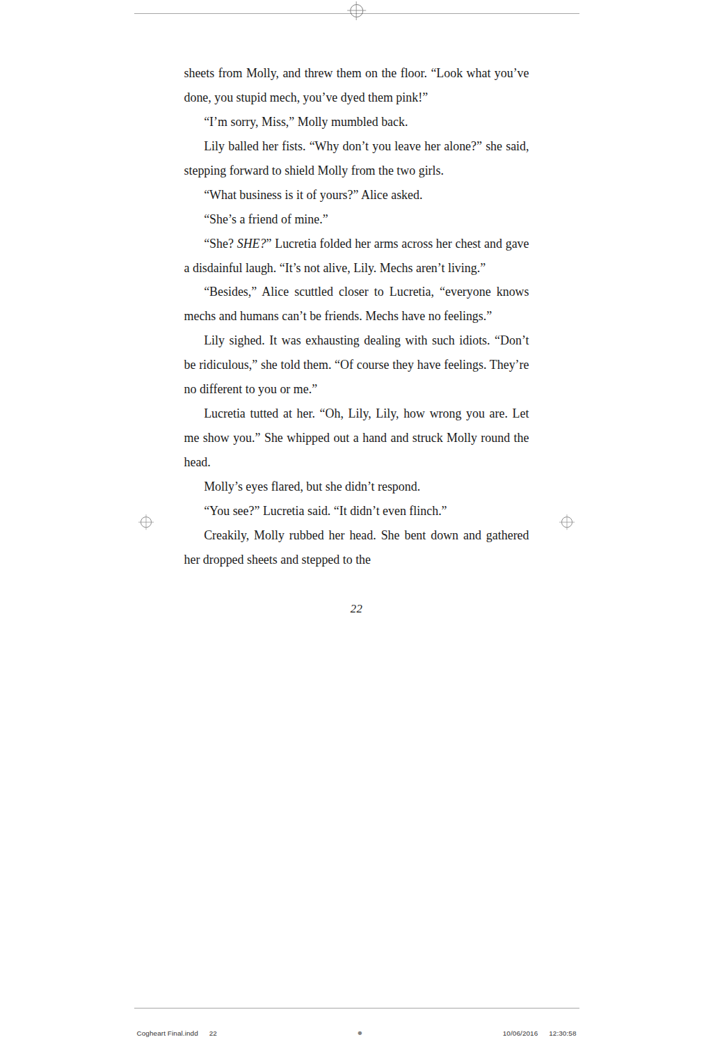sheets from Molly, and threw them on the floor. “Look what you’ve done, you stupid mech, you’ve dyed them pink!”
“I’m sorry, Miss,” Molly mumbled back.
Lily balled her fists. “Why don’t you leave her alone?” she said, stepping forward to shield Molly from the two girls.
“What business is it of yours?” Alice asked.
“She’s a friend of mine.”
“She? SHE?” Lucretia folded her arms across her chest and gave a disdainful laugh. “It’s not alive, Lily. Mechs aren’t living.”
“Besides,” Alice scuttled closer to Lucretia, “everyone knows mechs and humans can’t be friends. Mechs have no feelings.”
Lily sighed. It was exhausting dealing with such idiots. “Don’t be ridiculous,” she told them. “Of course they have feelings. They’re no different to you or me.”
Lucretia tutted at her. “Oh, Lily, Lily, how wrong you are. Let me show you.” She whipped out a hand and struck Molly round the head.
Molly’s eyes flared, but she didn’t respond.
“You see?” Lucretia said. “It didn’t even flinch.”
Creakily, Molly rubbed her head. She bent down and gathered her dropped sheets and stepped to the
22
Cogheart Final.indd22
●
10/06/201612:30:58